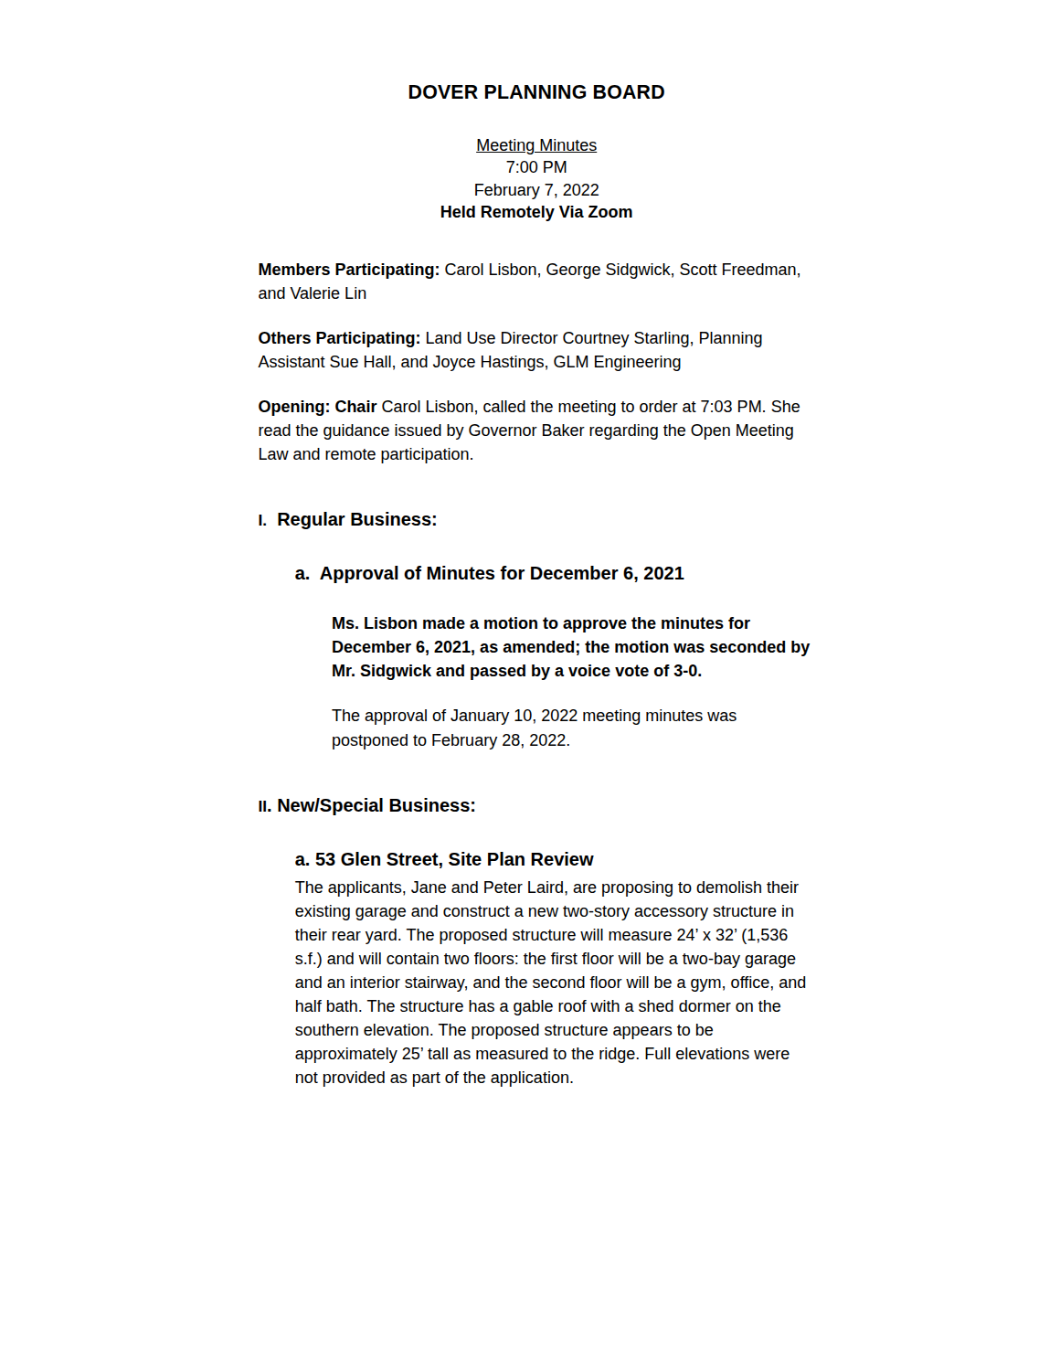DOVER PLANNING BOARD
Meeting Minutes
7:00 PM
February 7, 2022
Held Remotely Via Zoom
Members Participating: Carol Lisbon, George Sidgwick, Scott Freedman, and Valerie Lin
Others Participating: Land Use Director Courtney Starling, Planning Assistant Sue Hall, and Joyce Hastings, GLM Engineering
Opening: Chair Carol Lisbon, called the meeting to order at 7:03 PM. She read the guidance issued by Governor Baker regarding the Open Meeting Law and remote participation.
I. Regular Business:
a. Approval of Minutes for December 6, 2021
Ms. Lisbon made a motion to approve the minutes for December 6, 2021, as amended; the motion was seconded by Mr. Sidgwick and passed by a voice vote of 3-0.
The approval of January 10, 2022 meeting minutes was postponed to February 28, 2022.
II. New/Special Business:
a. 53 Glen Street, Site Plan Review
The applicants, Jane and Peter Laird, are proposing to demolish their existing garage and construct a new two-story accessory structure in their rear yard. The proposed structure will measure 24’ x 32’ (1,536 s.f.) and will contain two floors: the first floor will be a two-bay garage and an interior stairway, and the second floor will be a gym, office, and half bath. The structure has a gable roof with a shed dormer on the southern elevation. The proposed structure appears to be approximately 25’ tall as measured to the ridge. Full elevations were not provided as part of the application.